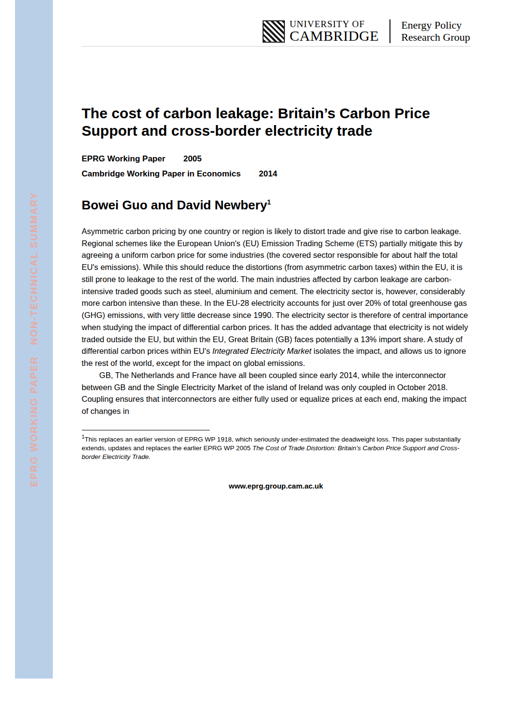EPRG WORKING PAPER NON-TECHNICAL SUMMARY
UNIVERSITY OF CAMBRIDGE
Energy Policy Research Group
The cost of carbon leakage: Britain’s Carbon Price Support and cross-border electricity trade
EPRG Working Paper 2005
Cambridge Working Paper in Economics 2014
Bowei Guo and David Newbery1
Asymmetric carbon pricing by one country or region is likely to distort trade and give rise to carbon leakage. Regional schemes like the European Union's (EU) Emission Trading Scheme (ETS) partially mitigate this by agreeing a uniform carbon price for some industries (the covered sector responsible for about half the total EU's emissions). While this should reduce the distortions (from asymmetric carbon taxes) within the EU, it is still prone to leakage to the rest of the world. The main industries affected by carbon leakage are carbon-intensive traded goods such as steel, aluminium and cement. The electricity sector is, however, considerably more carbon intensive than these. In the EU-28 electricity accounts for just over 20% of total greenhouse gas (GHG) emissions, with very little decrease since 1990. The electricity sector is therefore of central importance when studying the impact of differential carbon prices. It has the added advantage that electricity is not widely traded outside the EU, but within the EU, Great Britain (GB) faces potentially a 13% import share. A study of differential carbon prices within EU's Integrated Electricity Market isolates the impact, and allows us to ignore the rest of the world, except for the impact on global emissions.
GB, The Netherlands and France have all been coupled since early 2014, while the interconnector between GB and the Single Electricity Market of the island of Ireland was only coupled in October 2018. Coupling ensures that interconnectors are either fully used or equalize prices at each end, making the impact of changes in
1This replaces an earlier version of EPRG WP 1918, which seriously under-estimated the deadweight loss. This paper substantially extends, updates and replaces the earlier EPRG WP 2005 The Cost of Trade Distortion: Britain’s Carbon Price Support and Cross-border Electricity Trade.
www.eprg.group.cam.ac.uk